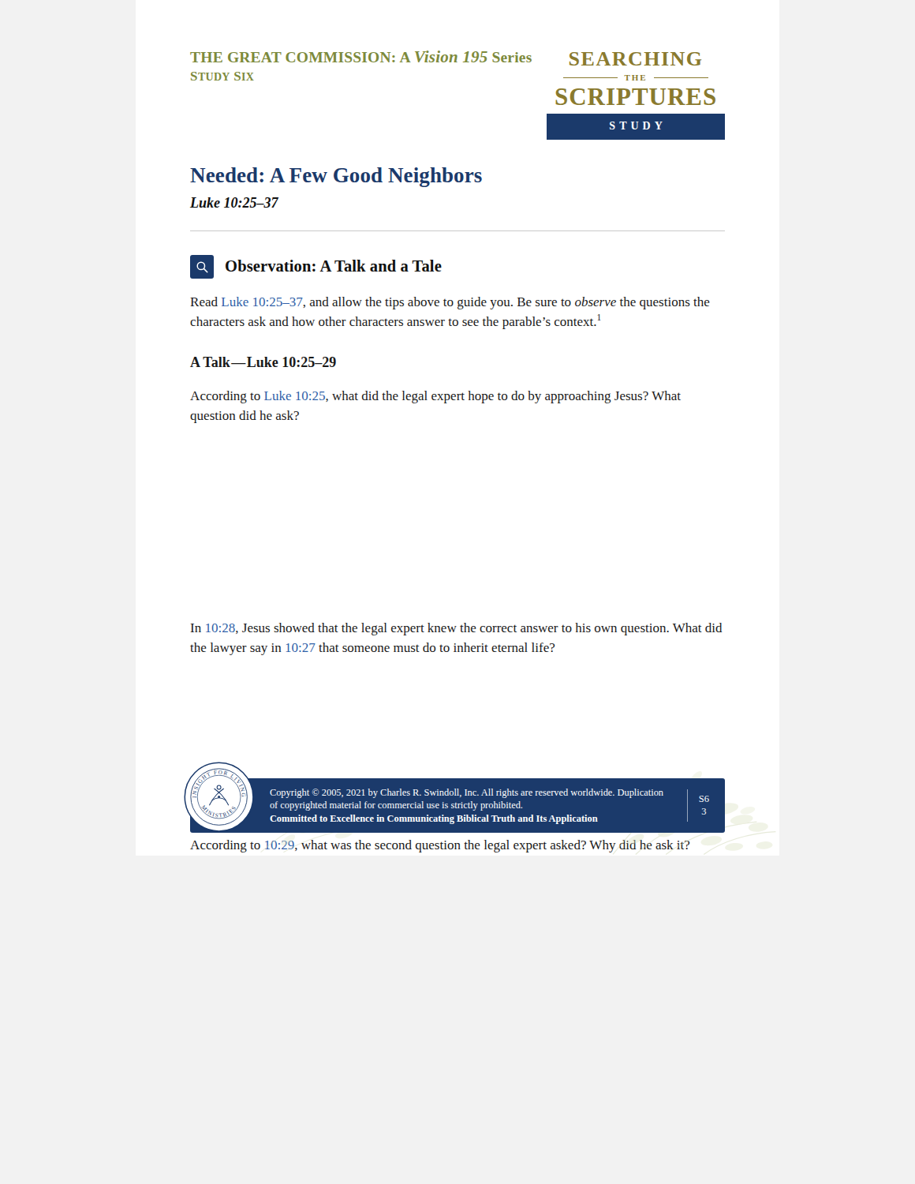The Great Commission: A Vision 195 Series STUDY SIX
SEARCHING
THE
SCRIPTURES
STUDY
Needed: A Few Good Neighbors
Luke 10:25–37
Observation: A Talk and a Tale
Read Luke 10:25–37, and allow the tips above to guide you. Be sure to observe the questions the characters ask and how other characters answer to see the parable’s context.1
A Talk — Luke 10:25–29
According to Luke 10:25, what did the legal expert hope to do by approaching Jesus? What question did he ask?
In 10:28, Jesus showed that the legal expert knew the correct answer to his own question. What did the lawyer say in 10:27 that someone must do to inherit eternal life?
According to 10:29, what was the second question the legal expert asked? Why did he ask it?
Copyright © 2005, 2021 by Charles R. Swindoll, Inc. All rights are reserved worldwide. Duplication
of copyrighted material for commercial use is strictly prohibited.
Committed to Excellence in Communicating Biblical Truth and Its Application
S6
3
INSIGHT FOR LIVING MINISTRIES